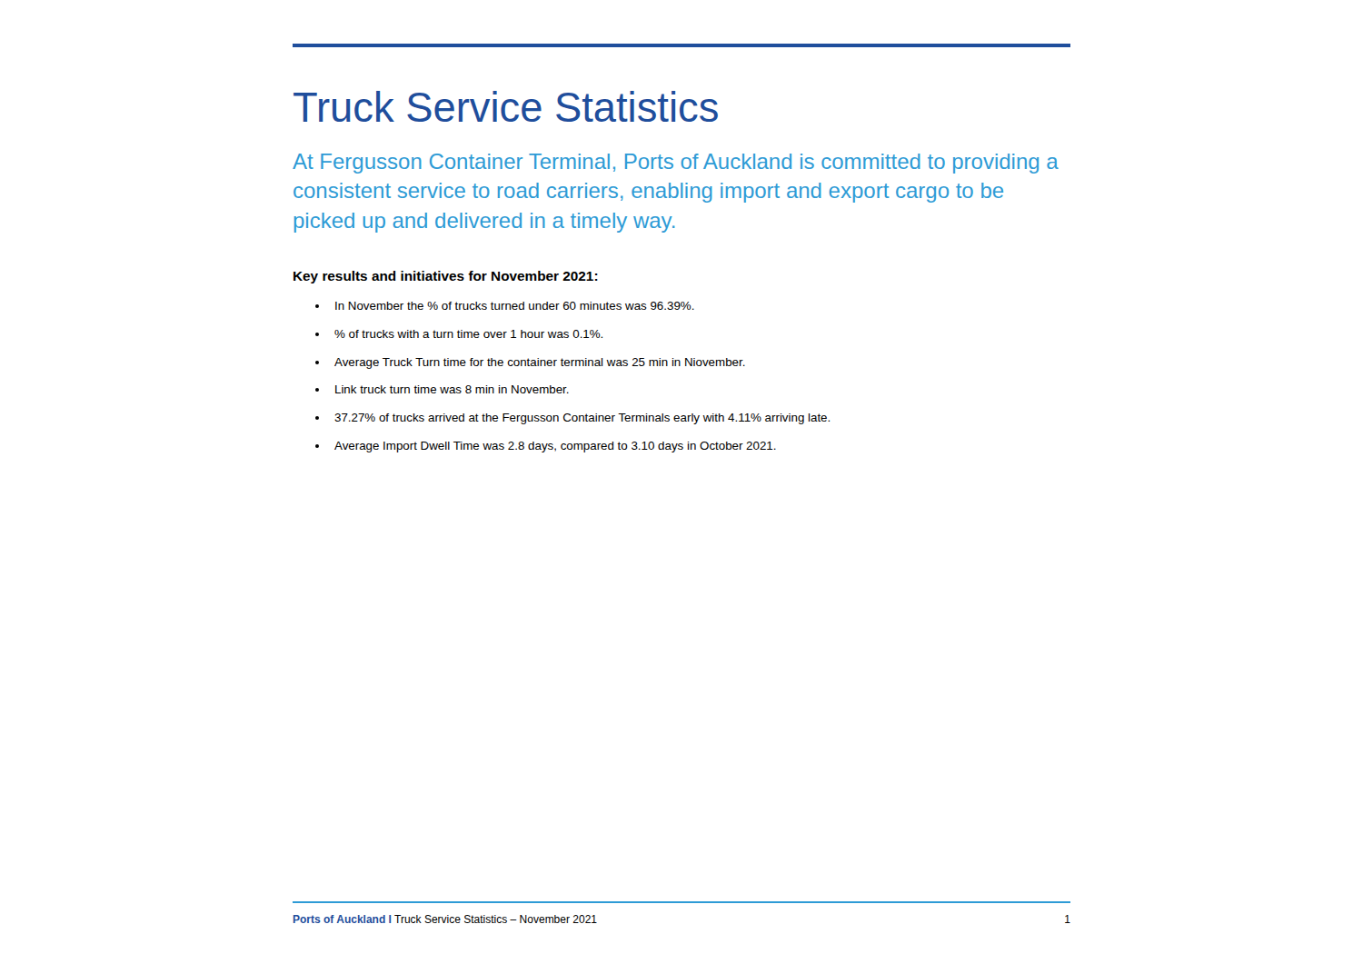Truck Service Statistics
At Fergusson Container Terminal, Ports of Auckland is committed to providing a consistent service to road carriers, enabling import and export cargo to be picked up and delivered in a timely way.
Key results and initiatives for November 2021:
In November the % of trucks turned under 60 minutes was 96.39%.
% of trucks with a turn time over 1 hour was 0.1%.
Average Truck Turn time for the container terminal was 25 min in Niovember.
Link truck turn time was 8 min in November.
37.27% of trucks arrived at the Fergusson Container Terminals early with 4.11% arriving late.
Average Import Dwell Time was 2.8 days, compared to 3.10 days in October 2021.
Ports of Auckland I Truck Service Statistics – November 2021
1